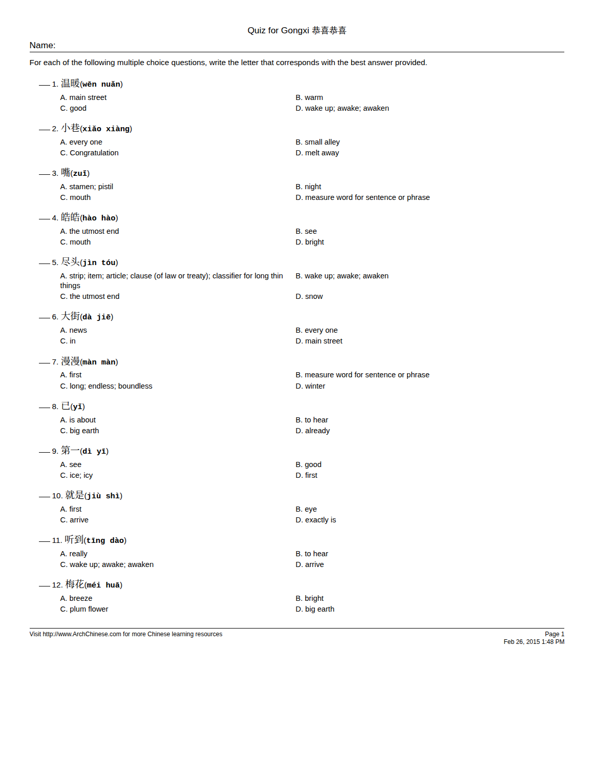Quiz for Gongxi 恭喜恭喜
Name:
For each of the following multiple choice questions, write the letter that corresponds with the best answer provided.
1. 温暖(wēn nuǎn)
| A. main street | B. warm |
| C. good | D. wake up; awake; awaken |
2. 小巷(xiǎo xiàng)
| A. every one | B. small alley |
| C. Congratulation | D. melt away |
3. 嘴(zuǐ)
| A. stamen; pistil | B. night |
| C. mouth | D. measure word for sentence or phrase |
4. 皓皓(hào hào)
| A. the utmost end | B. see |
| C. mouth | D. bright |
5. 尽头(jìn tóu)
| A. strip; item; article; clause (of law or treaty); classifier for long thin things | B. wake up; awake; awaken |
| C. the utmost end | D. snow |
6. 大街(dà jiē)
| A. news | B. every one |
| C. in | D. main street |
7. 漫漫(màn màn)
| A. first | B. measure word for sentence or phrase |
| C. long; endless; boundless | D. winter |
8. 已(yǐ)
| A. is about | B. to hear |
| C. big earth | D. already |
9. 第一(dì yī)
| A. see | B. good |
| C. ice; icy | D. first |
10. 就是(jiù shì)
| A. first | B. eye |
| C. arrive | D. exactly is |
11. 听到(tīng dào)
| A. really | B. to hear |
| C. wake up; awake; awaken | D. arrive |
12. 梅花(méi huā)
| A. breeze | B. bright |
| C. plum flower | D. big earth |
Visit http://www.ArchChinese.com for more Chinese learning resources
Page 1
Feb 26, 2015 1:48 PM